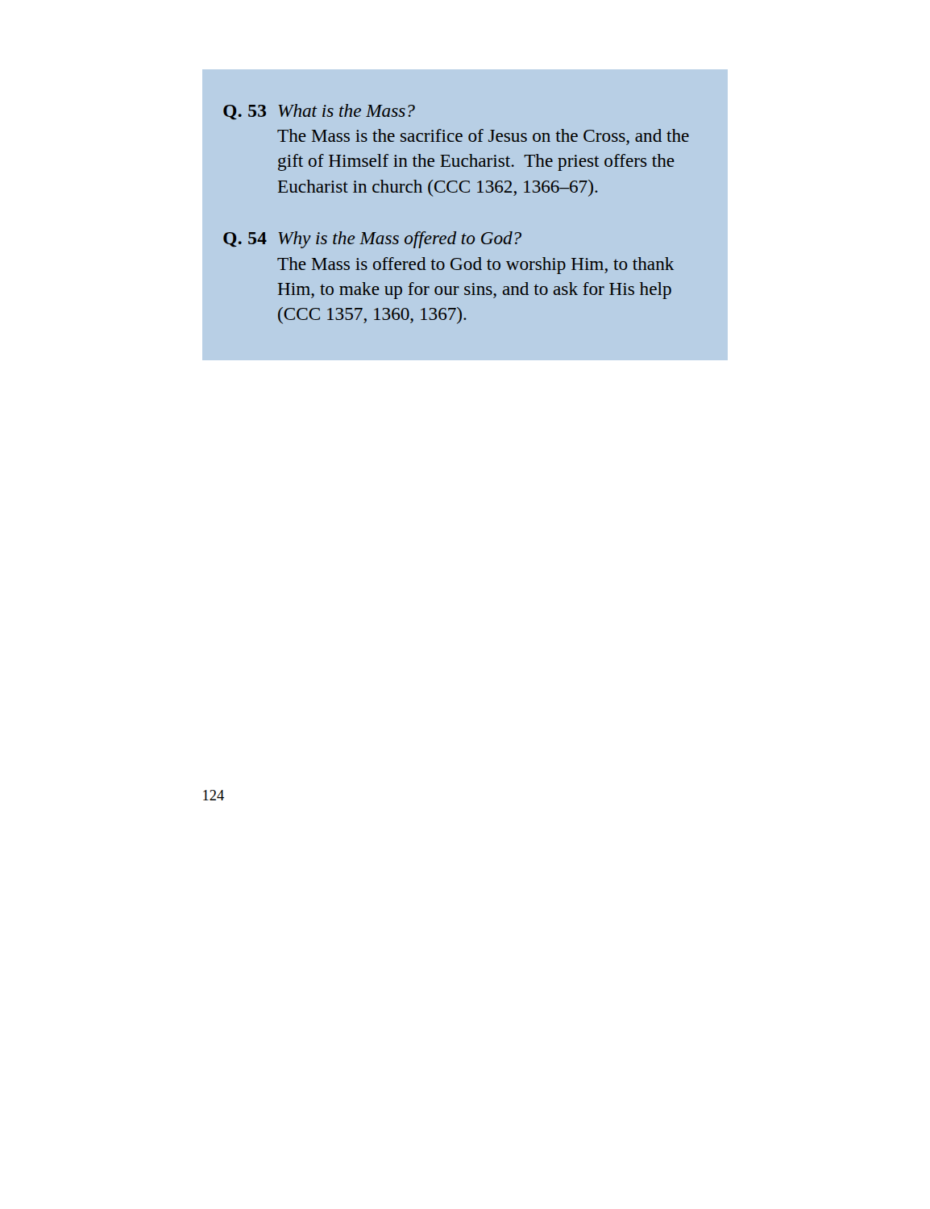Q. 53
What is the Mass? The Mass is the sacrifice of Jesus on the Cross, and the gift of Himself in the Eucharist. The priest offers the Eucharist in church (CCC 1362, 1366–67).
Q. 54
Why is the Mass offered to God? The Mass is offered to God to worship Him, to thank Him, to make up for our sins, and to ask for His help (CCC 1357, 1360, 1367).
124